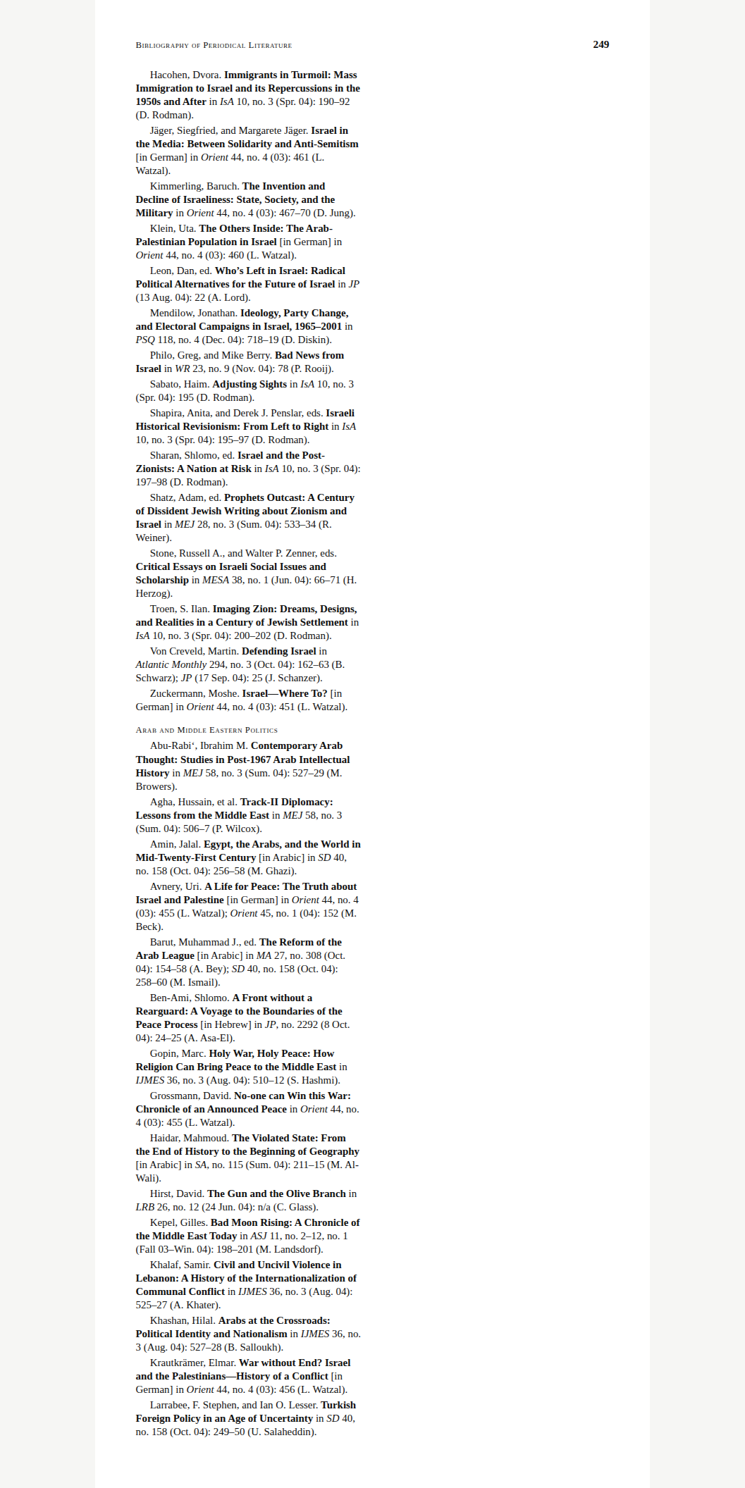Bibliography of Periodical Literature 249
Hacohen, Dvora. Immigrants in Turmoil: Mass Immigration to Israel and its Repercussions in the 1950s and After in IsA 10, no. 3 (Spr. 04): 190–92 (D. Rodman).
Jäger, Siegfried, and Margarete Jäger. Israel in the Media: Between Solidarity and Anti-Semitism [in German] in Orient 44, no. 4 (03): 461 (L. Watzal).
Kimmerling, Baruch. The Invention and Decline of Israeliness: State, Society, and the Military in Orient 44, no. 4 (03): 467–70 (D. Jung).
Klein, Uta. The Others Inside: The Arab-Palestinian Population in Israel [in German] in Orient 44, no. 4 (03): 460 (L. Watzal).
Leon, Dan, ed. Who’s Left in Israel: Radical Political Alternatives for the Future of Israel in JP (13 Aug. 04): 22 (A. Lord).
Mendilow, Jonathan. Ideology, Party Change, and Electoral Campaigns in Israel, 1965–2001 in PSQ 118, no. 4 (Dec. 04): 718–19 (D. Diskin).
Philo, Greg, and Mike Berry. Bad News from Israel in WR 23, no. 9 (Nov. 04): 78 (P. Rooij).
Sabato, Haim. Adjusting Sights in IsA 10, no. 3 (Spr. 04): 195 (D. Rodman).
Shapira, Anita, and Derek J. Penslar, eds. Israeli Historical Revisionism: From Left to Right in IsA 10, no. 3 (Spr. 04): 195–97 (D. Rodman).
Sharan, Shlomo, ed. Israel and the Post-Zionists: A Nation at Risk in IsA 10, no. 3 (Spr. 04): 197–98 (D. Rodman).
Shatz, Adam, ed. Prophets Outcast: A Century of Dissident Jewish Writing about Zionism and Israel in MEJ 28, no. 3 (Sum. 04): 533–34 (R. Weiner).
Stone, Russell A., and Walter P. Zenner, eds. Critical Essays on Israeli Social Issues and Scholarship in MESA 38, no. 1 (Jun. 04): 66–71 (H. Herzog).
Troen, S. Ilan. Imaging Zion: Dreams, Designs, and Realities in a Century of Jewish Settlement in IsA 10, no. 3 (Spr. 04): 200–202 (D. Rodman).
Von Creveld, Martin. Defending Israel in Atlantic Monthly 294, no. 3 (Oct. 04): 162–63 (B. Schwarz); JP (17 Sep. 04): 25 (J. Schanzer).
Zuckermann, Moshe. Israel—Where To? [in German] in Orient 44, no. 4 (03): 451 (L. Watzal).
Arab and Middle Eastern Politics
Abu-Rabi‘, Ibrahim M. Contemporary Arab Thought: Studies in Post-1967 Arab Intellectual History in MEJ 58, no. 3 (Sum. 04): 527–29 (M. Browers).
Agha, Hussain, et al. Track-II Diplomacy: Lessons from the Middle East in MEJ 58, no. 3 (Sum. 04): 506–7 (P. Wilcox).
Amin, Jalal. Egypt, the Arabs, and the World in Mid-Twenty-First Century [in Arabic] in SD 40, no. 158 (Oct. 04): 256–58 (M. Ghazi).
Avnery, Uri. A Life for Peace: The Truth about Israel and Palestine [in German] in Orient 44, no. 4 (03): 455 (L. Watzal); Orient 45, no. 1 (04): 152 (M. Beck).
Barut, Muhammad J., ed. The Reform of the Arab League [in Arabic] in MA 27, no. 308 (Oct. 04): 154–58 (A. Bey); SD 40, no. 158 (Oct. 04): 258–60 (M. Ismail).
Ben-Ami, Shlomo. A Front without a Rearguard: A Voyage to the Boundaries of the Peace Process [in Hebrew] in JP, no. 2292 (8 Oct. 04): 24–25 (A. Asa-El).
Gopin, Marc. Holy War, Holy Peace: How Religion Can Bring Peace to the Middle East in IJMES 36, no. 3 (Aug. 04): 510–12 (S. Hashmi).
Grossmann, David. No-one can Win this War: Chronicle of an Announced Peace in Orient 44, no. 4 (03): 455 (L. Watzal).
Haidar, Mahmoud. The Violated State: From the End of History to the Beginning of Geography [in Arabic] in SA, no. 115 (Sum. 04): 211–15 (M. Al-Wali).
Hirst, David. The Gun and the Olive Branch in LRB 26, no. 12 (24 Jun. 04): n/a (C. Glass).
Kepel, Gilles. Bad Moon Rising: A Chronicle of the Middle East Today in ASJ 11, no. 2–12, no. 1 (Fall 03–Win. 04): 198–201 (M. Landsdorf).
Khalaf, Samir. Civil and Uncivil Violence in Lebanon: A History of the Internationalization of Communal Conflict in IJMES 36, no. 3 (Aug. 04): 525–27 (A. Khater).
Khashan, Hilal. Arabs at the Crossroads: Political Identity and Nationalism in IJMES 36, no. 3 (Aug. 04): 527–28 (B. Salloukh).
Krautkrämer, Elmar. War without End? Israel and the Palestinians—History of a Conflict [in German] in Orient 44, no. 4 (03): 456 (L. Watzal).
Larrabee, F. Stephen, and Ian O. Lesser. Turkish Foreign Policy in an Age of Uncertainty in SD 40, no. 158 (Oct. 04): 249–50 (U. Salaheddin).